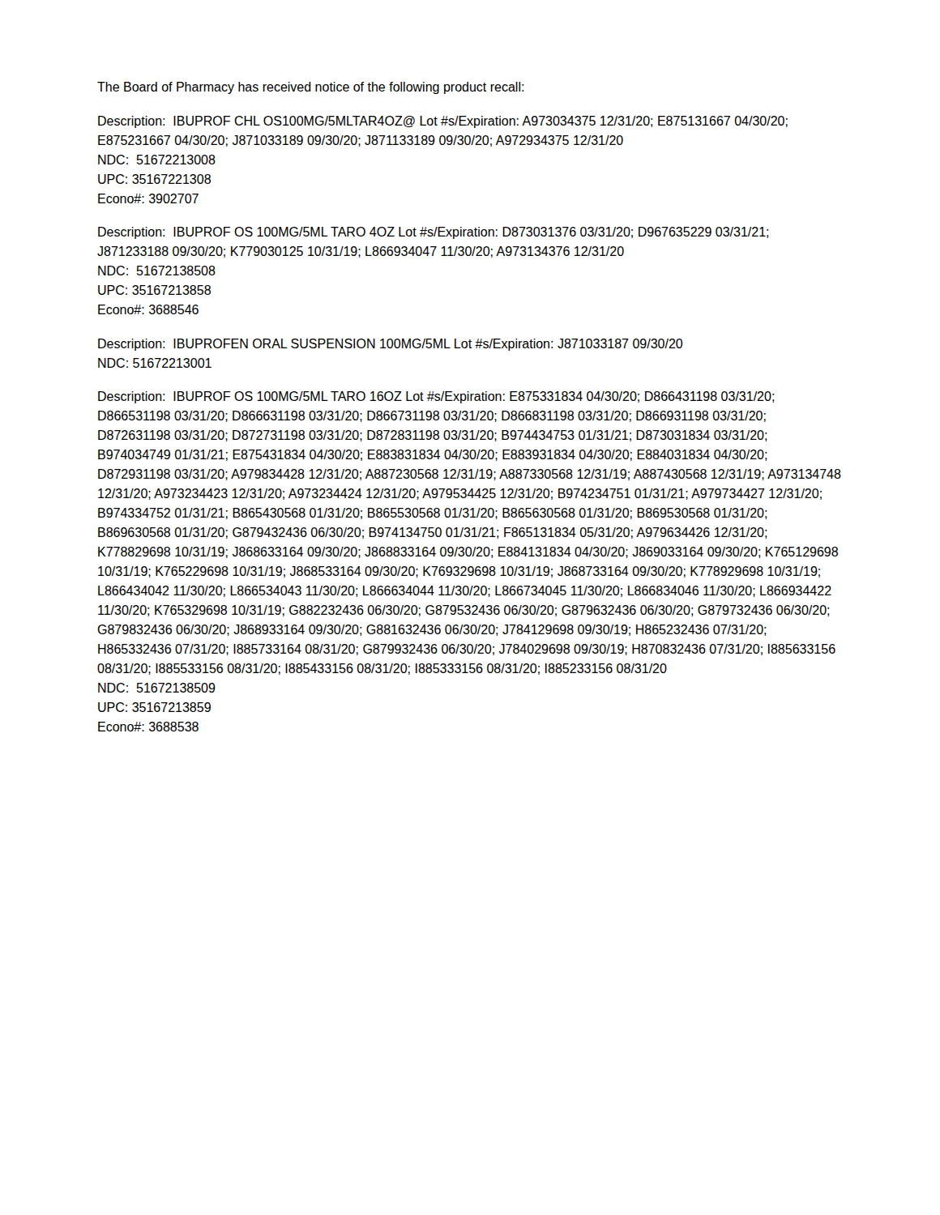The Board of Pharmacy has received notice of the following product recall:
Description: IBUPROF CHL OS100MG/5MLTAR4OZ@ Lot #s/Expiration: A973034375 12/31/20; E875131667 04/30/20; E875231667 04/30/20; J871033189 09/30/20; J871133189 09/30/20; A972934375 12/31/20
NDC: 51672213008
UPC: 35167221308
Econo#: 3902707
Description: IBUPROF OS 100MG/5ML TARO 4OZ Lot #s/Expiration: D873031376 03/31/20; D967635229 03/31/21; J871233188 09/30/20; K779030125 10/31/19; L866934047 11/30/20; A973134376 12/31/20
NDC: 51672138508
UPC: 35167213858
Econo#: 3688546
Description: IBUPROFEN ORAL SUSPENSION 100MG/5ML Lot #s/Expiration: J871033187 09/30/20
NDC: 51672213001
Description: IBUPROF OS 100MG/5ML TARO 16OZ Lot #s/Expiration: E875331834 04/30/20; D866431198 03/31/20; D866531198 03/31/20; D866631198 03/31/20; D866731198 03/31/20; D866831198 03/31/20; D866931198 03/31/20; D872631198 03/31/20; D872731198 03/31/20; D872831198 03/31/20; B974434753 01/31/21; D873031834 03/31/20; B974034749 01/31/21; E875431834 04/30/20; E883831834 04/30/20; E883931834 04/30/20; E884031834 04/30/20; D872931198 03/31/20; A979834428 12/31/20; A887230568 12/31/19; A887330568 12/31/19; A887430568 12/31/19; A973134748 12/31/20; A973234423 12/31/20; A973234424 12/31/20; A979534425 12/31/20; B974234751 01/31/21; A979734427 12/31/20; B974334752 01/31/21; B865430568 01/31/20; B865530568 01/31/20; B865630568 01/31/20; B869530568 01/31/20; B869630568 01/31/20; G879432436 06/30/20; B974134750 01/31/21; F865131834 05/31/20; A979634426 12/31/20; K778829698 10/31/19; J868633164 09/30/20; J868833164 09/30/20; E884131834 04/30/20; J869033164 09/30/20; K765129698 10/31/19; K765229698 10/31/19; J868533164 09/30/20; K769329698 10/31/19; J868733164 09/30/20; K778929698 10/31/19; L866434042 11/30/20; L866534043 11/30/20; L866634044 11/30/20; L866734045 11/30/20; L866834046 11/30/20; L866934422 11/30/20; K765329698 10/31/19; G882232436 06/30/20; G879532436 06/30/20; G879632436 06/30/20; G879732436 06/30/20; G879832436 06/30/20; J868933164 09/30/20; G881632436 06/30/20; J784129698 09/30/19; H865232436 07/31/20; H865332436 07/31/20; I885733164 08/31/20; G879932436 06/30/20; J784029698 09/30/19; H870832436 07/31/20; I885633156 08/31/20; I885533156 08/31/20; I885433156 08/31/20; I885333156 08/31/20; I885233156 08/31/20
NDC: 51672138509
UPC: 35167213859
Econo#: 3688538